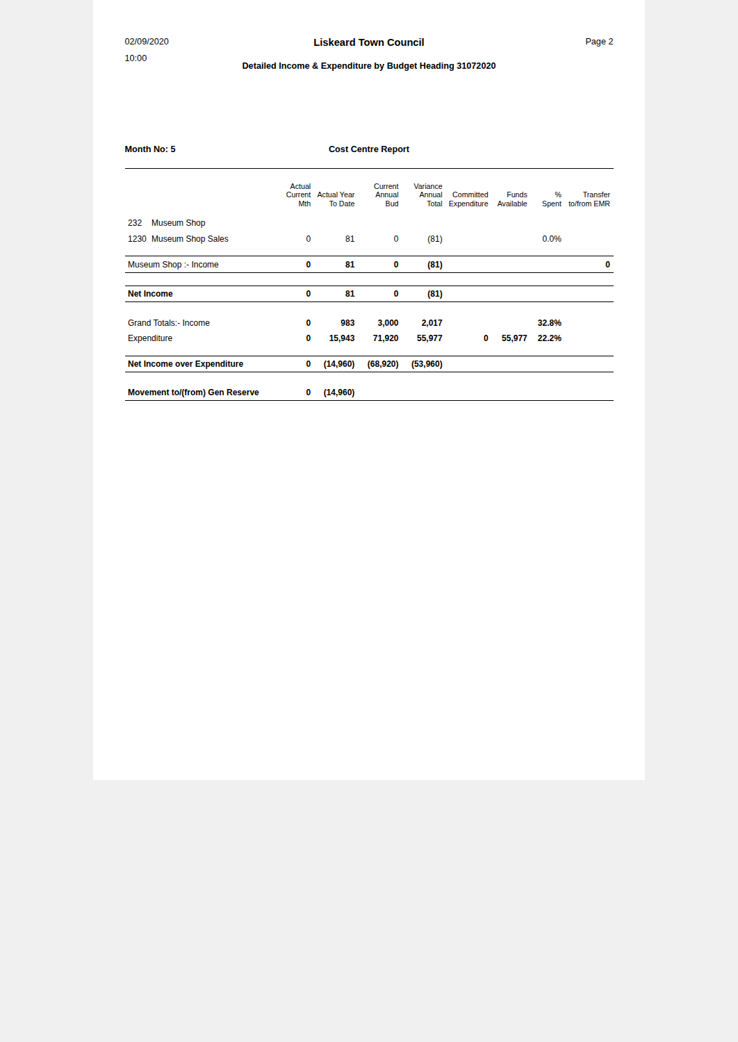02/09/2020
10:00
Page 2
Liskeard Town Council
Detailed Income & Expenditure by Budget Heading 31072020
Month No: 5 Cost Centre Report
| | Actual Current Mth | Actual Year To Date | Current Annual Bud | Variance Annual Total | Committed Expenditure | Funds Available | % Spent | Transfer to/from EMR |
| --- | --- | --- | --- | --- | --- | --- | --- | --- |
| 232 Museum Shop | |
| 1230 Museum Shop Sales | 0 | 81 | 0 | (81) | | | 0.0% | |
| Museum Shop :- Income | 0 | 81 | 0 | (81) | | | | 0 |
| Net Income | 0 | 81 | 0 | (81) | | | | |
| Grand Totals:- Income | 0 | 983 | 3,000 | 2,017 | | | 32.8% | |
| Expenditure | 0 | 15,943 | 71,920 | 55,977 | 0 | 55,977 | 22.2% | |
| Net Income over Expenditure | 0 | (14,960) | (68,920) | (53,960) | | | | |
| Movement to/(from) Gen Reserve | 0 | (14,960) | | | | | | |